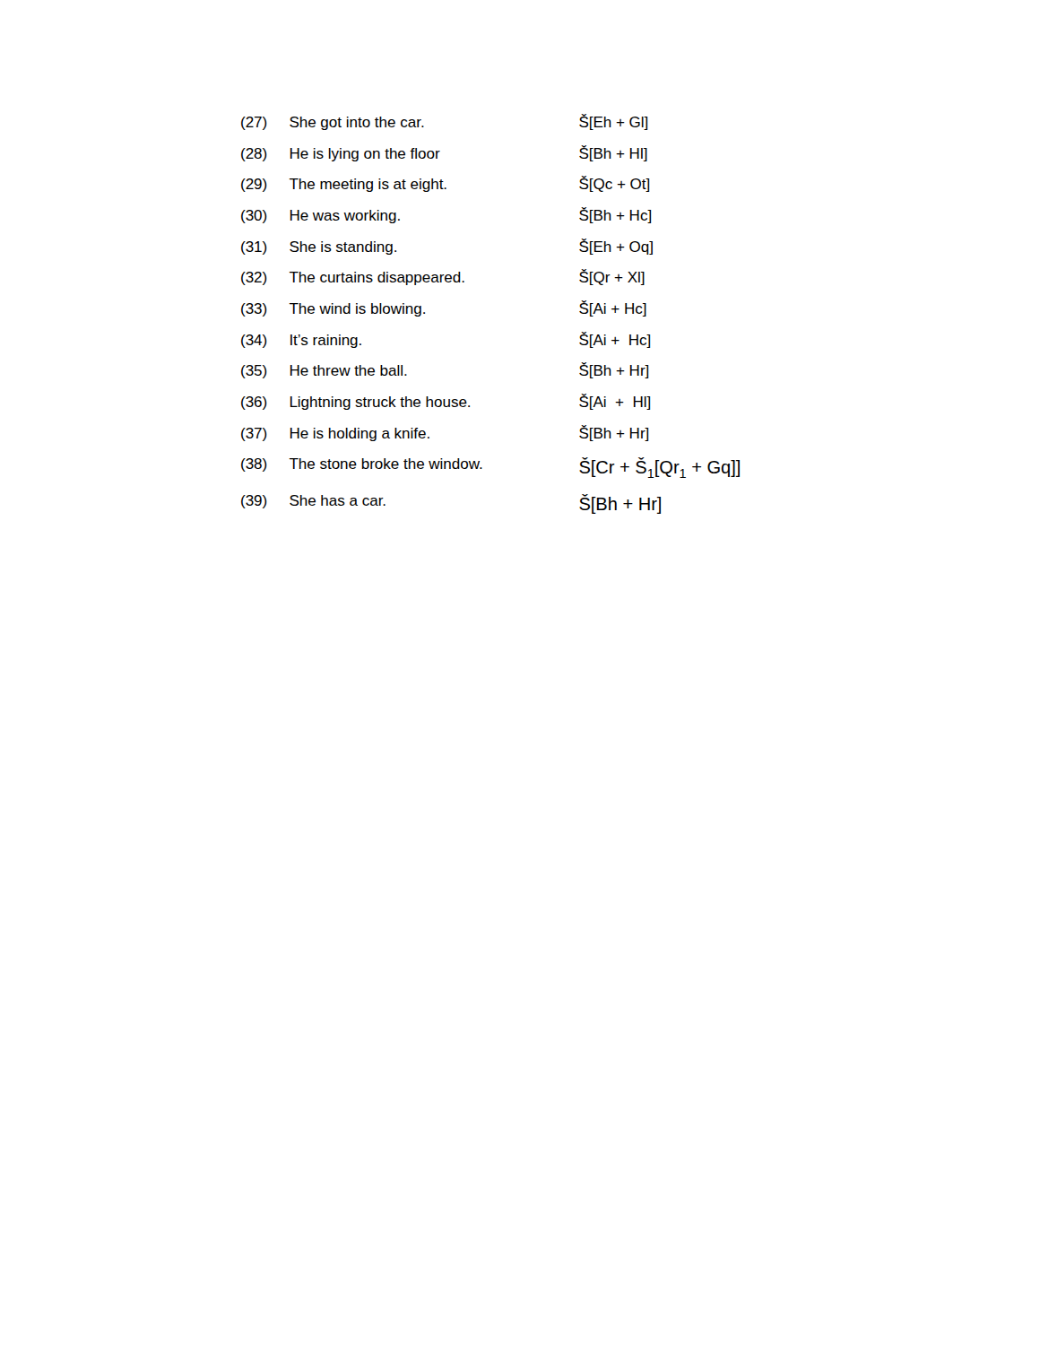| (27) | She got into the car. | Š[Eh + Gl] |
| (28) | He is lying on the floor | Š[Bh + Hl] |
| (29) | The meeting is at eight. | Š[Qc + Ot] |
| (30) | He was working. | Š[Bh + Hc] |
| (31) | She is standing. | Š[Eh + Oq] |
| (32) | The curtains disappeared. | Š[Qr + Xl] |
| (33) | The wind is blowing. | Š[Ai + Hc] |
| (34) | It’s raining. | Š[Ai + Hc] |
| (35) | He threw the ball. | Š[Bh + Hr] |
| (36) | Lightning struck the house. | Š[Ai + Hl] |
| (37) | He is holding a knife. | Š[Bh + Hr] |
| (38) | The stone broke the window. | Š[Cr + Š 1 [Qr 1 + Gq]] |
| (39) | She has a car. | Š[Bh + Hr] |